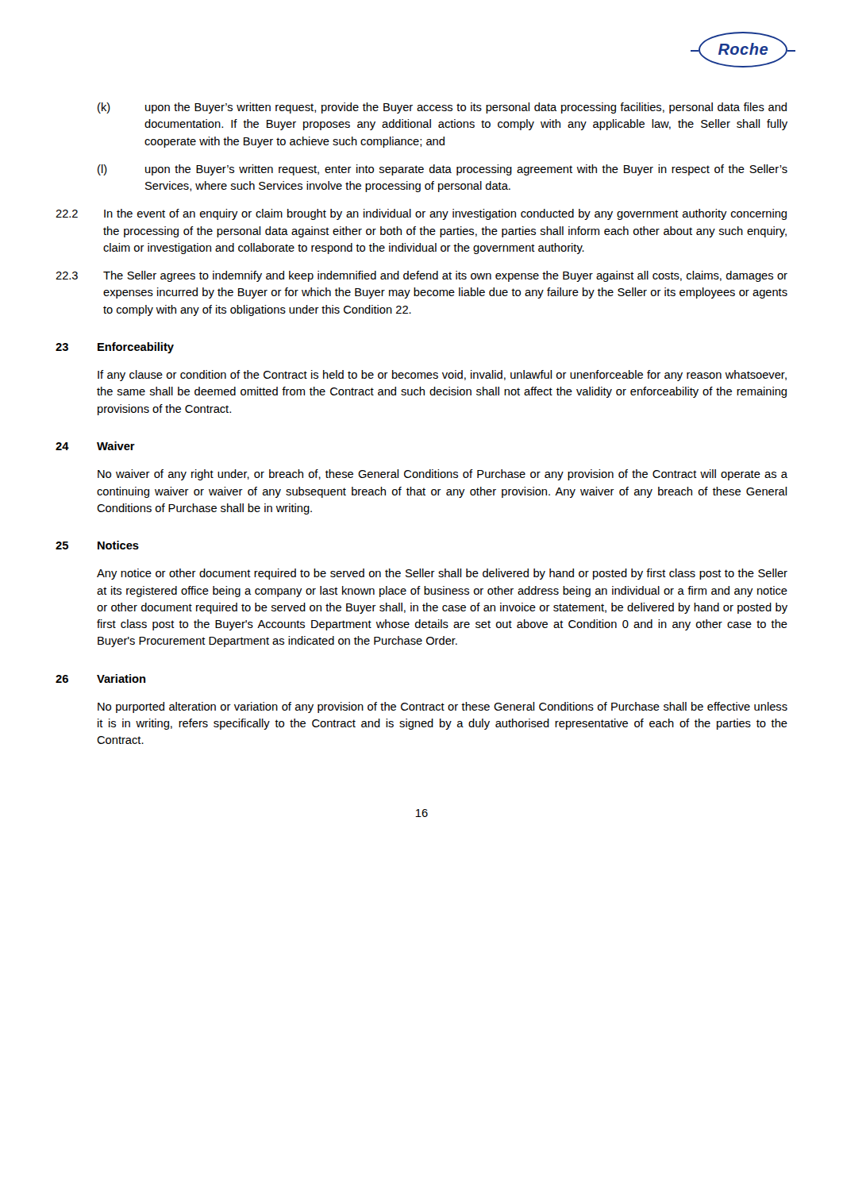Roche
(k)
upon the Buyer’s written request, provide the Buyer access to its personal data processing facilities, personal data files and documentation. If the Buyer proposes any additional actions to comply with any applicable law, the Seller shall fully cooperate with the Buyer to achieve such compliance; and
(l)
upon the Buyer’s written request, enter into separate data processing agreement with the Buyer in respect of the Seller’s Services, where such Services involve the processing of personal data.
22.2
In the event of an enquiry or claim brought by an individual or any investigation conducted by any government authority concerning the processing of the personal data against either or both of the parties, the parties shall inform each other about any such enquiry, claim or investigation and collaborate to respond to the individual or the government authority.
22.3
The Seller agrees to indemnify and keep indemnified and defend at its own expense the Buyer against all costs, claims, damages or expenses incurred by the Buyer or for which the Buyer may become liable due to any failure by the Seller or its employees or agents to comply with any of its obligations under this Condition 22.
23
Enforceability
If any clause or condition of the Contract is held to be or becomes void, invalid, unlawful or unenforceable for any reason whatsoever, the same shall be deemed omitted from the Contract and such decision shall not affect the validity or enforceability of the remaining provisions of the Contract.
24
Waiver
No waiver of any right under, or breach of, these General Conditions of Purchase or any provision of the Contract will operate as a continuing waiver or waiver of any subsequent breach of that or any other provision. Any waiver of any breach of these General Conditions of Purchase shall be in writing.
25
Notices
Any notice or other document required to be served on the Seller shall be delivered by hand or posted by first class post to the Seller at its registered office being a company or last known place of business or other address being an individual or a firm and any notice or other document required to be served on the Buyer shall, in the case of an invoice or statement, be delivered by hand or posted by first class post to the Buyer's Accounts Department whose details are set out above at Condition 0 and in any other case to the Buyer's Procurement Department as indicated on the Purchase Order.
26
Variation
No purported alteration or variation of any provision of the Contract or these General Conditions of Purchase shall be effective unless it is in writing, refers specifically to the Contract and is signed by a duly authorised representative of each of the parties to the Contract.
16